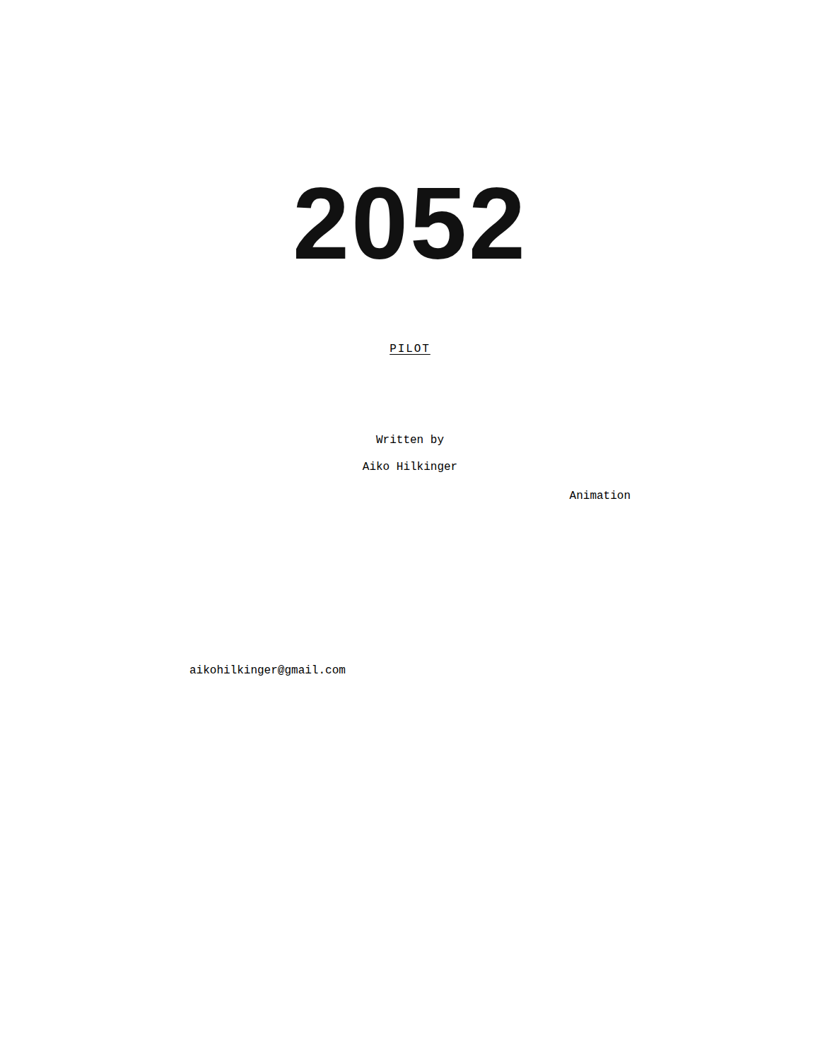2052
PILOT
Written by Aiko Hilkinger
Animation
aikohilkinger@gmail.com